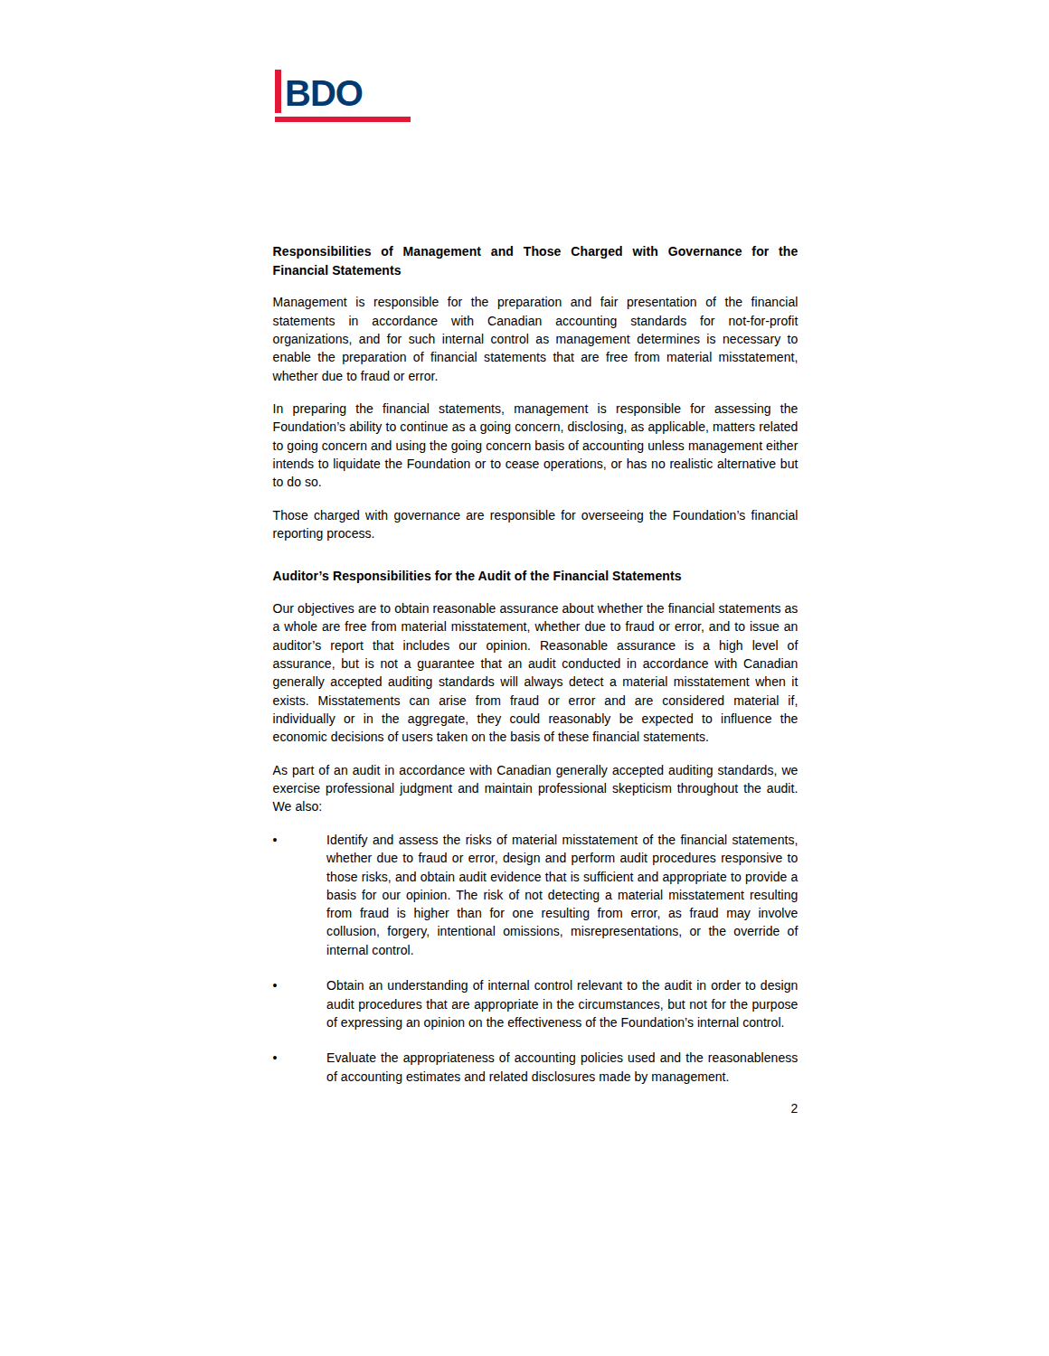BDO
Responsibilities of Management and Those Charged with Governance for the Financial Statements
Management is responsible for the preparation and fair presentation of the financial statements in accordance with Canadian accounting standards for not-for-profit organizations, and for such internal control as management determines is necessary to enable the preparation of financial statements that are free from material misstatement, whether due to fraud or error.
In preparing the financial statements, management is responsible for assessing the Foundation’s ability to continue as a going concern, disclosing, as applicable, matters related to going concern and using the going concern basis of accounting unless management either intends to liquidate the Foundation or to cease operations, or has no realistic alternative but to do so.
Those charged with governance are responsible for overseeing the Foundation’s financial reporting process.
Auditor’s Responsibilities for the Audit of the Financial Statements
Our objectives are to obtain reasonable assurance about whether the financial statements as a whole are free from material misstatement, whether due to fraud or error, and to issue an auditor’s report that includes our opinion. Reasonable assurance is a high level of assurance, but is not a guarantee that an audit conducted in accordance with Canadian generally accepted auditing standards will always detect a material misstatement when it exists. Misstatements can arise from fraud or error and are considered material if, individually or in the aggregate, they could reasonably be expected to influence the economic decisions of users taken on the basis of these financial statements.
As part of an audit in accordance with Canadian generally accepted auditing standards, we exercise professional judgment and maintain professional skepticism throughout the audit. We also:
• Identify and assess the risks of material misstatement of the financial statements, whether due to fraud or error, design and perform audit procedures responsive to those risks, and obtain audit evidence that is sufficient and appropriate to provide a basis for our opinion. The risk of not detecting a material misstatement resulting from fraud is higher than for one resulting from error, as fraud may involve collusion, forgery, intentional omissions, misrepresentations, or the override of internal control.
• Obtain an understanding of internal control relevant to the audit in order to design audit procedures that are appropriate in the circumstances, but not for the purpose of expressing an opinion on the effectiveness of the Foundation’s internal control.
• Evaluate the appropriateness of accounting policies used and the reasonableness of accounting estimates and related disclosures made by management.
2